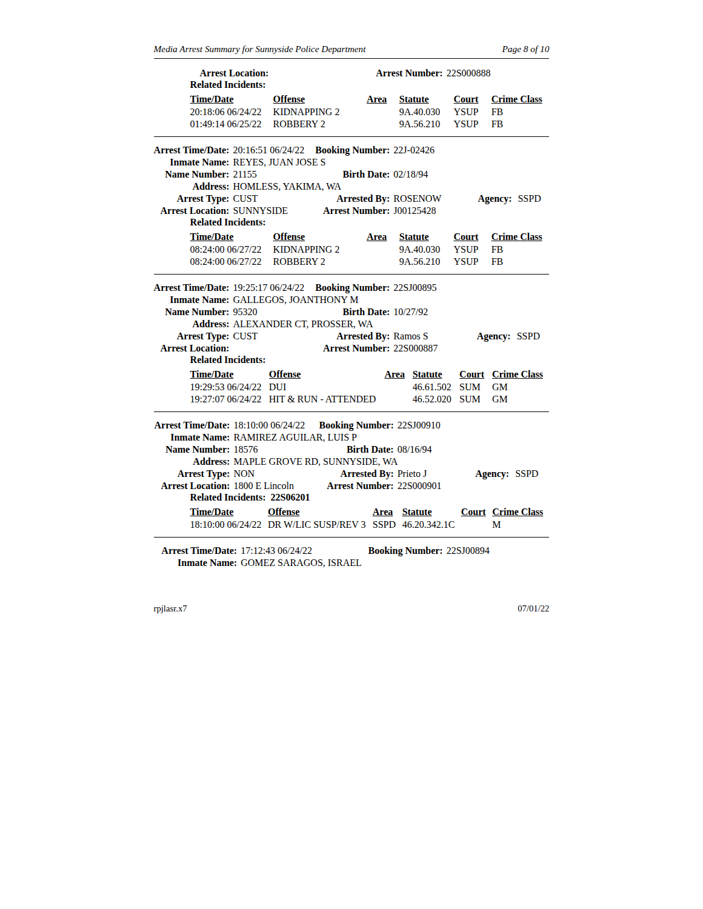Media Arrest Summary for Sunnyside Police Department
Page 8 of 10
| Arrest Location: | | Arrest Number: | 22S000888 |
Related Incidents:
| Time/Date | Offense | Area | Statute | Court | Crime Class |
| --- | --- | --- | --- | --- | --- |
| 20:18:06 06/24/22 | KIDNAPPING 2 | | 9A.40.030 | YSUP | FB |
| 01:49:14 06/25/22 | ROBBERY 2 | | 9A.56.210 | YSUP | FB |
| Arrest Time/Date: | 20:16:51 06/24/22 | Booking Number: | 22J-02426 |
| Inmate Name: | REYES, JUAN JOSE S |
| Name Number: | 21155 | Birth Date: | 02/18/94 |
| Address: | HOMLESS, YAKIMA, WA |
| Arrest Type: | CUST | Arrested By: | ROSENOW Agency: SSPD |
| Arrest Location: | SUNNYSIDE | Arrest Number: | J00125428 |
Related Incidents:
| Time/Date | Offense | Area | Statute | Court | Crime Class |
| --- | --- | --- | --- | --- | --- |
| 08:24:00 06/27/22 | KIDNAPPING 2 | | 9A.40.030 | YSUP | FB |
| 08:24:00 06/27/22 | ROBBERY 2 | | 9A.56.210 | YSUP | FB |
| Arrest Time/Date: | 19:25:17 06/24/22 | Booking Number: | 22SJ00895 |
| Inmate Name: | GALLEGOS, JOANTHONY M |
| Name Number: | 95320 | Birth Date: | 10/27/92 |
| Address: | ALEXANDER CT, PROSSER, WA |
| Arrest Type: | CUST | Arrested By: | Ramos S Agency: SSPD |
| Arrest Location: | | Arrest Number: | 22S000887 |
Related Incidents:
| Time/Date | Offense | Area | Statute | Court | Crime Class |
| --- | --- | --- | --- | --- | --- |
| 19:29:53 06/24/22 | DUI | | 46.61.502 | SUM | GM |
| 19:27:07 06/24/22 | HIT & RUN - ATTENDED | | 46.52.020 | SUM | GM |
| Arrest Time/Date: | 18:10:00 06/24/22 | Booking Number: | 22SJ00910 |
| Inmate Name: | RAMIREZ AGUILAR, LUIS P |
| Name Number: | 18576 | Birth Date: | 08/16/94 |
| Address: | MAPLE GROVE RD, SUNNYSIDE, WA |
| Arrest Type: | NON | Arrested By: | Prieto J Agency: SSPD |
| Arrest Location: | 1800 E Lincoln | Arrest Number: | 22S000901 |
Related Incidents: 22S06201
| Time/Date | Offense | Area | Statute | Court | Crime Class |
| --- | --- | --- | --- | --- | --- |
| 18:10:00 06/24/22 | DR W/LIC SUSP/REV 3 | SSPD | 46.20.342.1C | | M |
| Arrest Time/Date: | 17:12:43 06/24/22 | Booking Number: | 22SJ00894 |
| Inmate Name: | GOMEZ SARAGOS, ISRAEL |
rpjlasr.x7
07/01/22